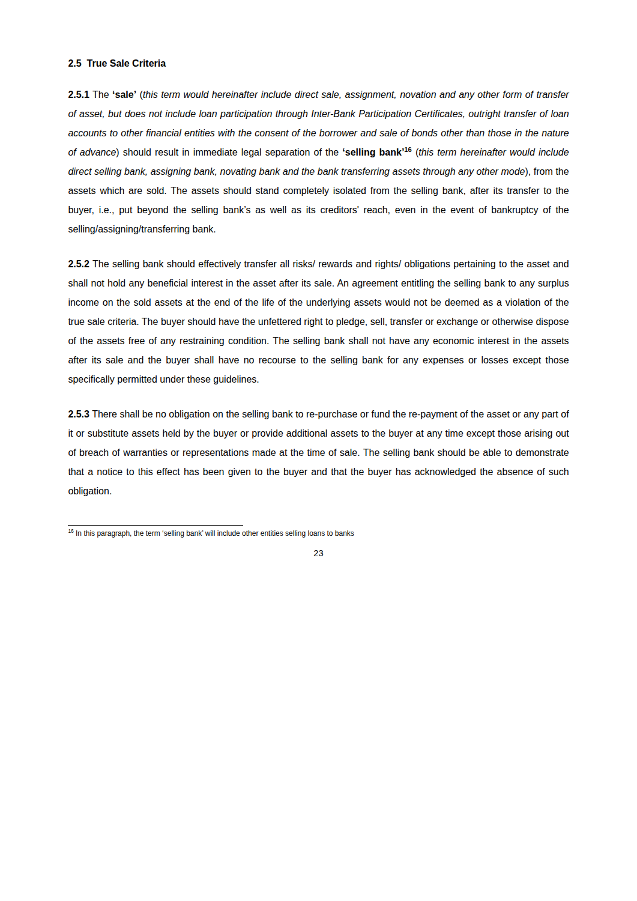2.5 True Sale Criteria
2.5.1 The ‘sale’ (this term would hereinafter include direct sale, assignment, novation and any other form of transfer of asset, but does not include loan participation through Inter-Bank Participation Certificates, outright transfer of loan accounts to other financial entities with the consent of the borrower and sale of bonds other than those in the nature of advance) should result in immediate legal separation of the ‘selling bank’16 (this term hereinafter would include direct selling bank, assigning bank, novating bank and the bank transferring assets through any other mode), from the assets which are sold. The assets should stand completely isolated from the selling bank, after its transfer to the buyer, i.e., put beyond the selling bank’s as well as its creditors' reach, even in the event of bankruptcy of the selling/assigning/transferring bank.
2.5.2 The selling bank should effectively transfer all risks/ rewards and rights/ obligations pertaining to the asset and shall not hold any beneficial interest in the asset after its sale. An agreement entitling the selling bank to any surplus income on the sold assets at the end of the life of the underlying assets would not be deemed as a violation of the true sale criteria. The buyer should have the unfettered right to pledge, sell, transfer or exchange or otherwise dispose of the assets free of any restraining condition. The selling bank shall not have any economic interest in the assets after its sale and the buyer shall have no recourse to the selling bank for any expenses or losses except those specifically permitted under these guidelines.
2.5.3 There shall be no obligation on the selling bank to re-purchase or fund the re-payment of the asset or any part of it or substitute assets held by the buyer or provide additional assets to the buyer at any time except those arising out of breach of warranties or representations made at the time of sale. The selling bank should be able to demonstrate that a notice to this effect has been given to the buyer and that the buyer has acknowledged the absence of such obligation.
16 In this paragraph, the term ‘selling bank’ will include other entities selling loans to banks
23